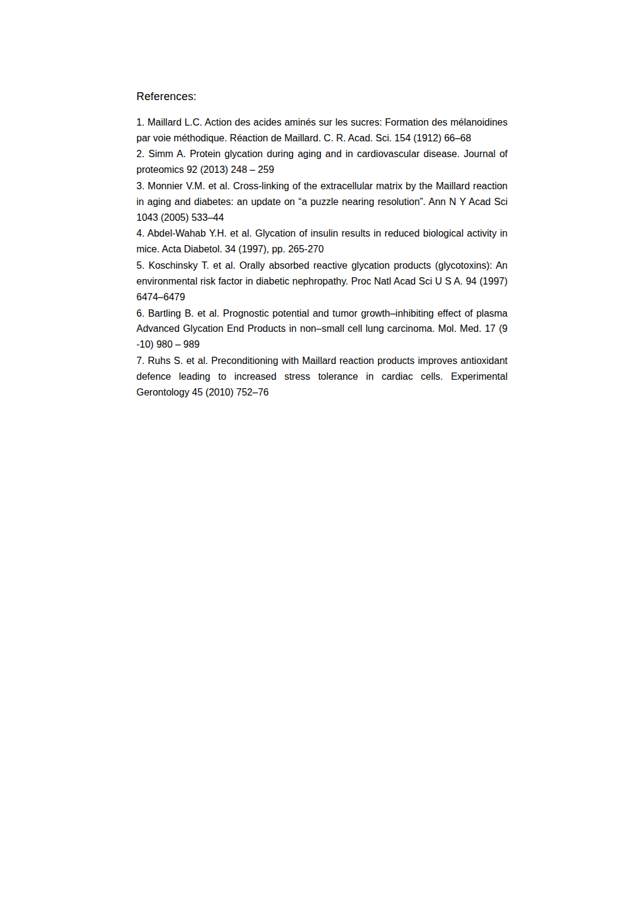References:
1. Maillard L.C. Action des acides aminés sur les sucres: Formation des mélanoidines par voie méthodique. Réaction de Maillard. C. R. Acad. Sci. 154 (1912) 66–68
2. Simm A. Protein glycation during aging and in cardiovascular disease. Journal of proteomics 92 (2013) 248 – 259
3. Monnier V.M. et al. Cross-linking of the extracellular matrix by the Maillard reaction in aging and diabetes: an update on “a puzzle nearing resolution”. Ann N Y Acad Sci 1043 (2005) 533–44
4. Abdel-Wahab Y.H. et al. Glycation of insulin results in reduced biological activity in mice. Acta Diabetol. 34 (1997), pp. 265-270
5. Koschinsky T. et al. Orally absorbed reactive glycation products (glycotoxins): An environmental risk factor in diabetic nephropathy. Proc Natl Acad Sci U S A. 94 (1997) 6474–6479
6. Bartling B. et al. Prognostic potential and tumor growth–inhibiting effect of plasma Advanced Glycation End Products in non–small cell lung carcinoma. Mol. Med. 17 (9 -10) 980 – 989
7. Ruhs S. et al. Preconditioning with Maillard reaction products improves antioxidant defence leading to increased stress tolerance in cardiac cells. Experimental Gerontology 45 (2010) 752–76